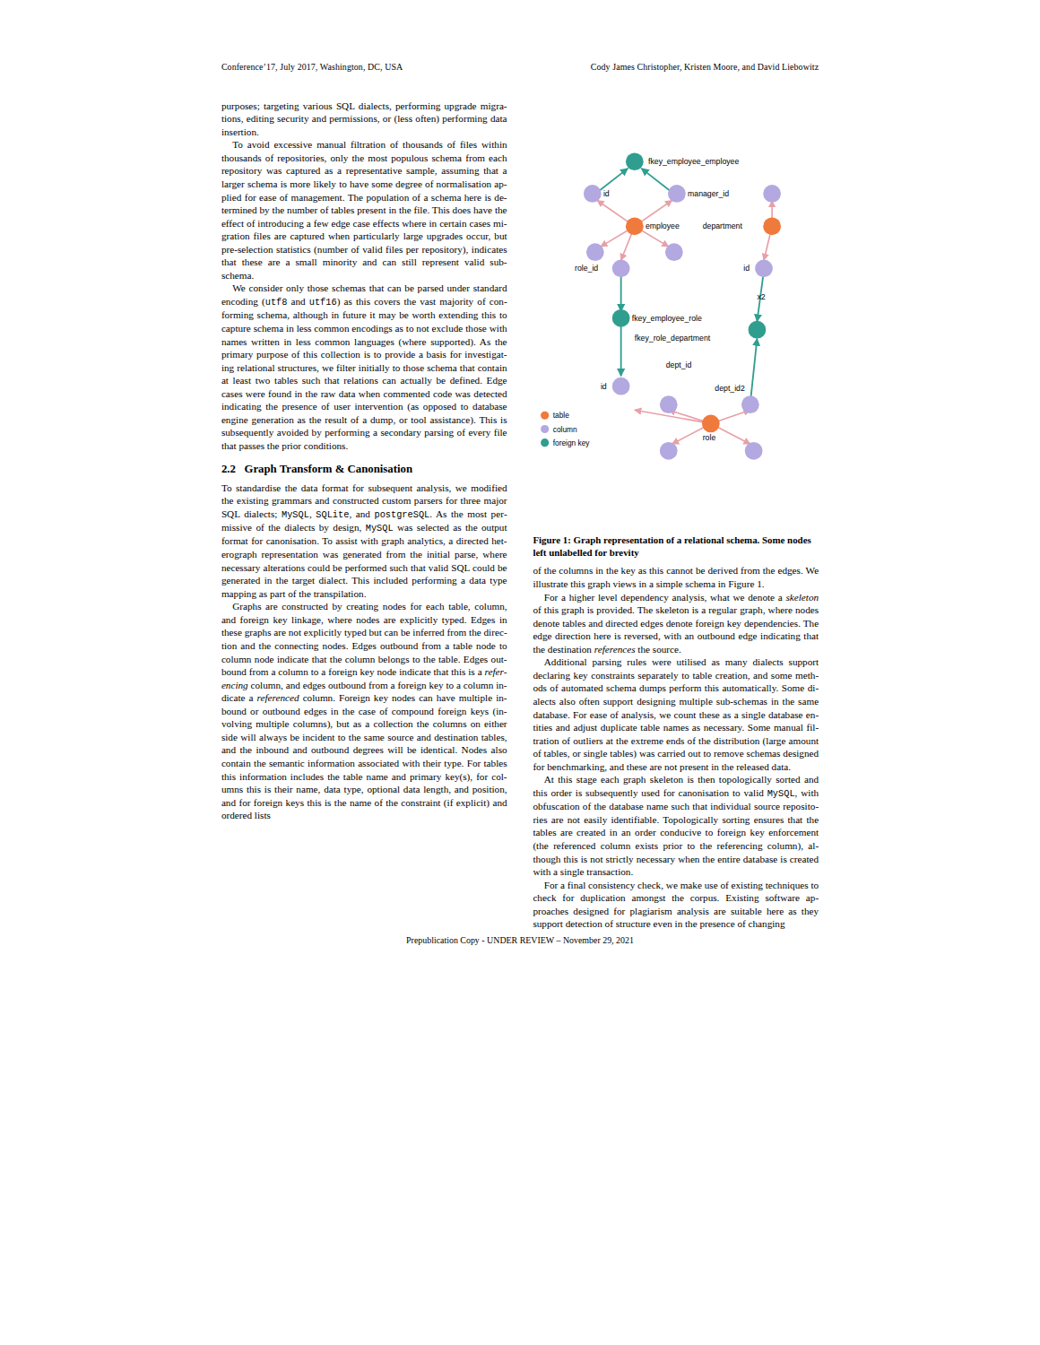Conference’17, July 2017, Washington, DC, USA
Cody James Christopher, Kristen Moore, and David Liebowitz
purposes; targeting various SQL dialects, performing upgrade migrations, editing security and permissions, or (less often) performing data insertion.
To avoid excessive manual filtration of thousands of files within thousands of repositories, only the most populous schema from each repository was captured as a representative sample, assuming that a larger schema is more likely to have some degree of normalisation applied for ease of management. The population of a schema here is determined by the number of tables present in the file. This does have the effect of introducing a few edge case effects where in certain cases migration files are captured when particularly large upgrades occur, but pre-selection statistics (number of valid files per repository), indicates that these are a small minority and can still represent valid sub-schema.
We consider only those schemas that can be parsed under standard encoding (utf8 and utf16) as this covers the vast majority of conforming schema, although in future it may be worth extending this to capture schema in less common encodings as to not exclude those with names written in less common languages (where supported). As the primary purpose of this collection is to provide a basis for investigating relational structures, we filter initially to those schema that contain at least two tables such that relations can actually be defined. Edge cases were found in the raw data when commented code was detected indicating the presence of user intervention (as opposed to database engine generation as the result of a dump, or tool assistance). This is subsequently avoided by performing a secondary parsing of every file that passes the prior conditions.
2.2 Graph Transform & Canonisation
To standardise the data format for subsequent analysis, we modified the existing grammars and constructed custom parsers for three major SQL dialects; MySQL, SQLite, and postgreSQL. As the most permissive of the dialects by design, MySQL was selected as the output format for canonisation. To assist with graph analytics, a directed heterograph representation was generated from the initial parse, where necessary alterations could be performed such that valid SQL could be generated in the target dialect. This included performing a data type mapping as part of the transpilation.
Graphs are constructed by creating nodes for each table, column, and foreign key linkage, where nodes are explicitly typed. Edges in these graphs are not explicitly typed but can be inferred from the direction and the connecting nodes. Edges outbound from a table node to column node indicate that the column belongs to the table. Edges outbound from a column to a foreign key node indicate that this is a referencing column, and edges outbound from a foreign key to a column indicate a referenced column. Foreign key nodes can have multiple inbound or outbound edges in the case of compound foreign keys (involving multiple columns), but as a collection the columns on either side will always be incident to the same source and destination tables, and the inbound and outbound degrees will be identical. Nodes also contain the semantic information associated with their type. For tables this information includes the table name and primary key(s), for columns this is their name, data type, optional data length, and position, and for foreign keys this is the name of the constraint (if explicit) and ordered lists
fkey_employee_employee id manager_id employee department role_id id fkey_employee_role x2 fkey_role_department id dept_id dept_id2 role table column foreign key
Figure 1: Graph representation of a relational schema. Some nodes left unlabelled for brevity
of the columns in the key as this cannot be derived from the edges. We illustrate this graph views in a simple schema in Figure 1.
For a higher level dependency analysis, what we denote a skeleton of this graph is provided. The skeleton is a regular graph, where nodes denote tables and directed edges denote foreign key dependencies. The edge direction here is reversed, with an outbound edge indicating that the destination references the source.
Additional parsing rules were utilised as many dialects support declaring key constraints separately to table creation, and some methods of automated schema dumps perform this automatically. Some dialects also often support designing multiple sub-schemas in the same database. For ease of analysis, we count these as a single database entities and adjust duplicate table names as necessary. Some manual filtration of outliers at the extreme ends of the distribution (large amount of tables, or single tables) was carried out to remove schemas designed for benchmarking, and these are not present in the released data.
At this stage each graph skeleton is then topologically sorted and this order is subsequently used for canonisation to valid MySQL, with obfuscation of the database name such that individual source repositories are not easily identifiable. Topologically sorting ensures that the tables are created in an order conducive to foreign key enforcement (the referenced column exists prior to the referencing column), although this is not strictly necessary when the entire database is created with a single transaction.
For a final consistency check, we make use of existing techniques to check for duplication amongst the corpus. Existing software approaches designed for plagiarism analysis are suitable here as they support detection of structure even in the presence of changing
Prepublication Copy - UNDER REVIEW – November 29, 2021